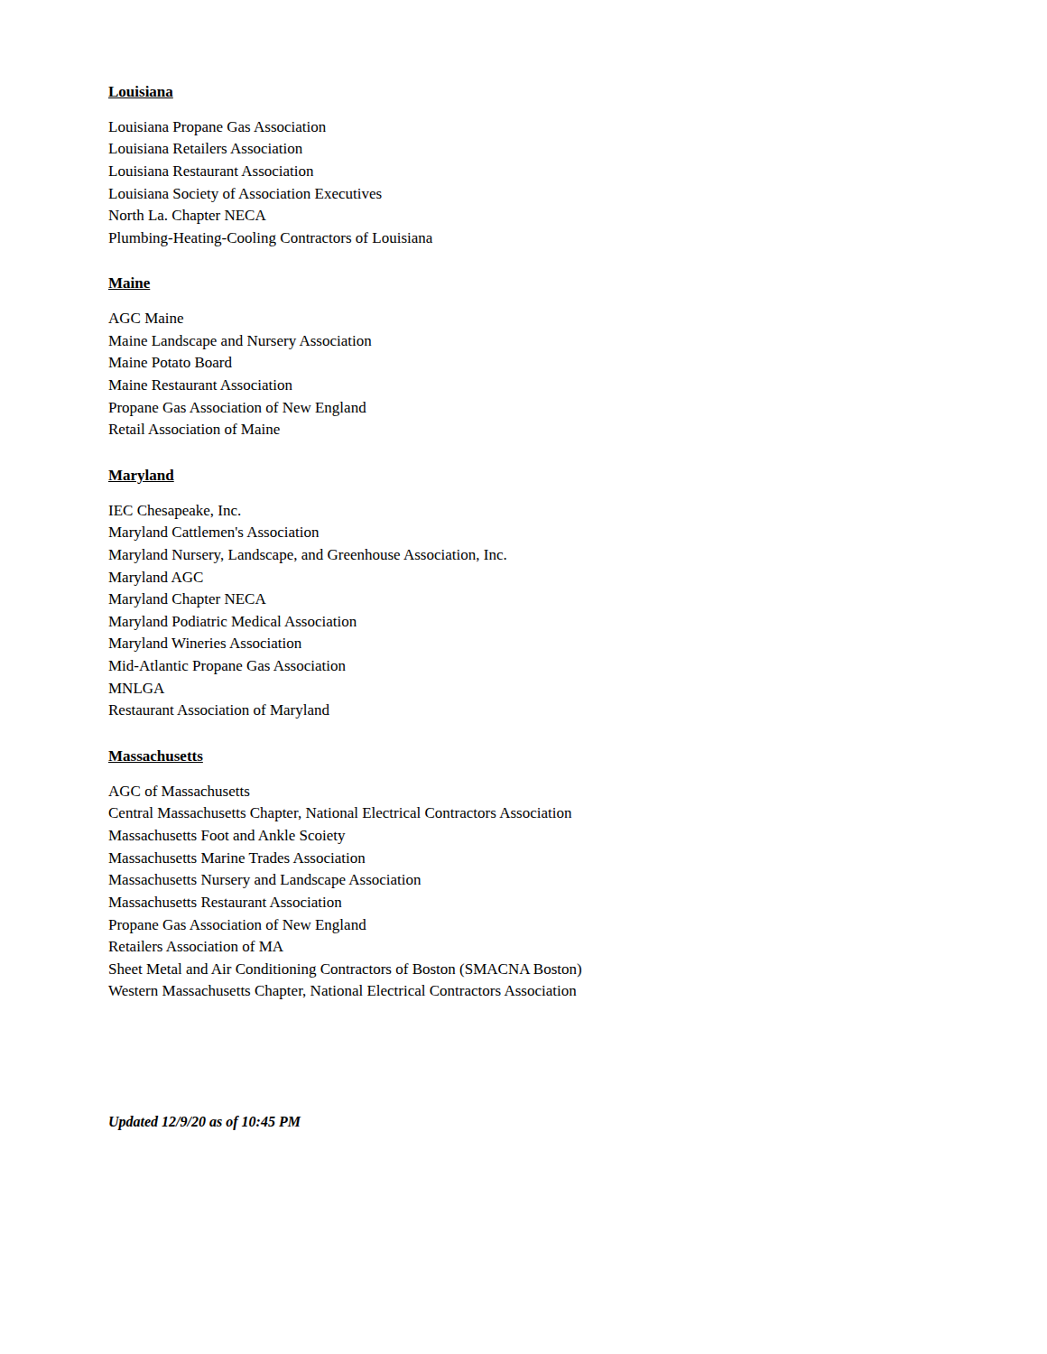Louisiana
Louisiana Propane Gas Association
Louisiana Retailers Association
Louisiana Restaurant Association
Louisiana Society of Association Executives
North La. Chapter NECA
Plumbing-Heating-Cooling Contractors of Louisiana
Maine
AGC Maine
Maine Landscape and Nursery Association
Maine Potato Board
Maine Restaurant Association
Propane Gas Association of New England
Retail Association of Maine
Maryland
IEC Chesapeake, Inc.
Maryland Cattlemen's Association
Maryland Nursery, Landscape, and Greenhouse Association, Inc.
Maryland AGC
Maryland Chapter NECA
Maryland Podiatric Medical Association
Maryland Wineries Association
Mid-Atlantic Propane Gas Association
MNLGA
Restaurant Association of Maryland
Massachusetts
AGC of Massachusetts
Central Massachusetts Chapter, National Electrical Contractors Association
Massachusetts Foot and Ankle Scoiety
Massachusetts Marine Trades Association
Massachusetts Nursery and Landscape Association
Massachusetts Restaurant Association
Propane Gas Association of New England
Retailers Association of MA
Sheet Metal and Air Conditioning Contractors of Boston (SMACNA Boston)
Western Massachusetts Chapter, National Electrical Contractors Association
Updated 12/9/20 as of 10:45 PM